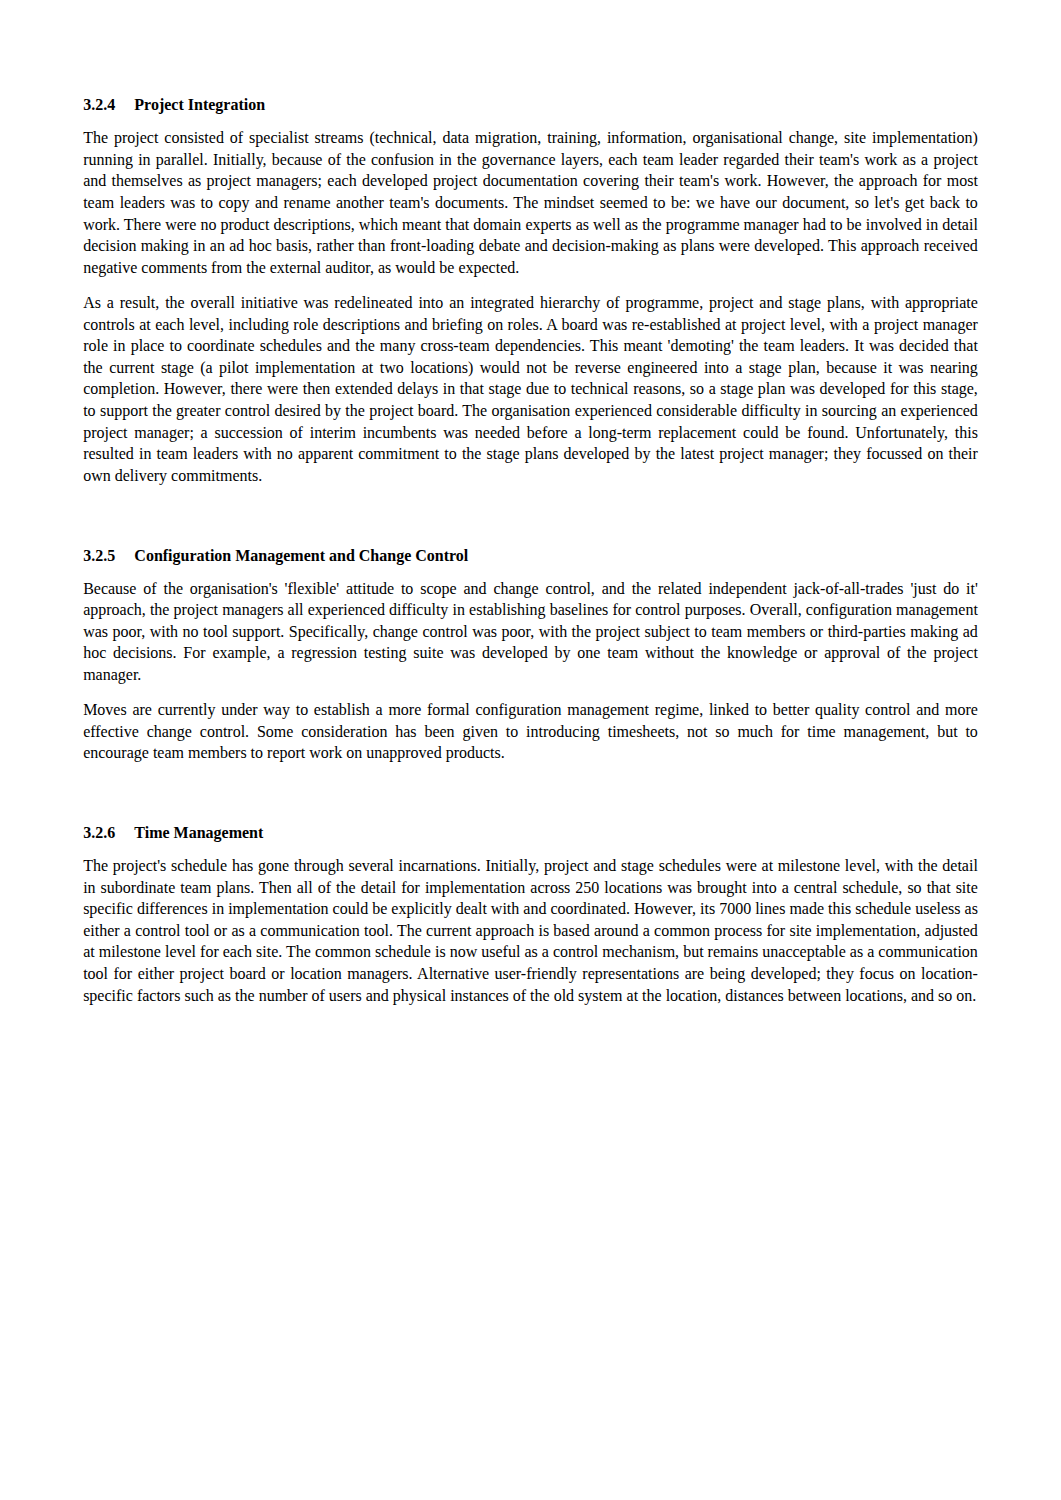3.2.4 Project Integration
The project consisted of specialist streams (technical, data migration, training, information, organisational change, site implementation) running in parallel. Initially, because of the confusion in the governance layers, each team leader regarded their team's work as a project and themselves as project managers; each developed project documentation covering their team's work. However, the approach for most team leaders was to copy and rename another team's documents. The mindset seemed to be: we have our document, so let's get back to work. There were no product descriptions, which meant that domain experts as well as the programme manager had to be involved in detail decision making in an ad hoc basis, rather than front-loading debate and decision-making as plans were developed. This approach received negative comments from the external auditor, as would be expected.
As a result, the overall initiative was redelineated into an integrated hierarchy of programme, project and stage plans, with appropriate controls at each level, including role descriptions and briefing on roles. A board was re-established at project level, with a project manager role in place to coordinate schedules and the many cross-team dependencies. This meant 'demoting' the team leaders. It was decided that the current stage (a pilot implementation at two locations) would not be reverse engineered into a stage plan, because it was nearing completion. However, there were then extended delays in that stage due to technical reasons, so a stage plan was developed for this stage, to support the greater control desired by the project board. The organisation experienced considerable difficulty in sourcing an experienced project manager; a succession of interim incumbents was needed before a long-term replacement could be found. Unfortunately, this resulted in team leaders with no apparent commitment to the stage plans developed by the latest project manager; they focussed on their own delivery commitments.
3.2.5 Configuration Management and Change Control
Because of the organisation's 'flexible' attitude to scope and change control, and the related independent jack-of-all-trades 'just do it' approach, the project managers all experienced difficulty in establishing baselines for control purposes. Overall, configuration management was poor, with no tool support. Specifically, change control was poor, with the project subject to team members or third-parties making ad hoc decisions. For example, a regression testing suite was developed by one team without the knowledge or approval of the project manager.
Moves are currently under way to establish a more formal configuration management regime, linked to better quality control and more effective change control. Some consideration has been given to introducing timesheets, not so much for time management, but to encourage team members to report work on unapproved products.
3.2.6 Time Management
The project's schedule has gone through several incarnations. Initially, project and stage schedules were at milestone level, with the detail in subordinate team plans. Then all of the detail for implementation across 250 locations was brought into a central schedule, so that site specific differences in implementation could be explicitly dealt with and coordinated. However, its 7000 lines made this schedule useless as either a control tool or as a communication tool. The current approach is based around a common process for site implementation, adjusted at milestone level for each site. The common schedule is now useful as a control mechanism, but remains unacceptable as a communication tool for either project board or location managers. Alternative user-friendly representations are being developed; they focus on location-specific factors such as the number of users and physical instances of the old system at the location, distances between locations, and so on.